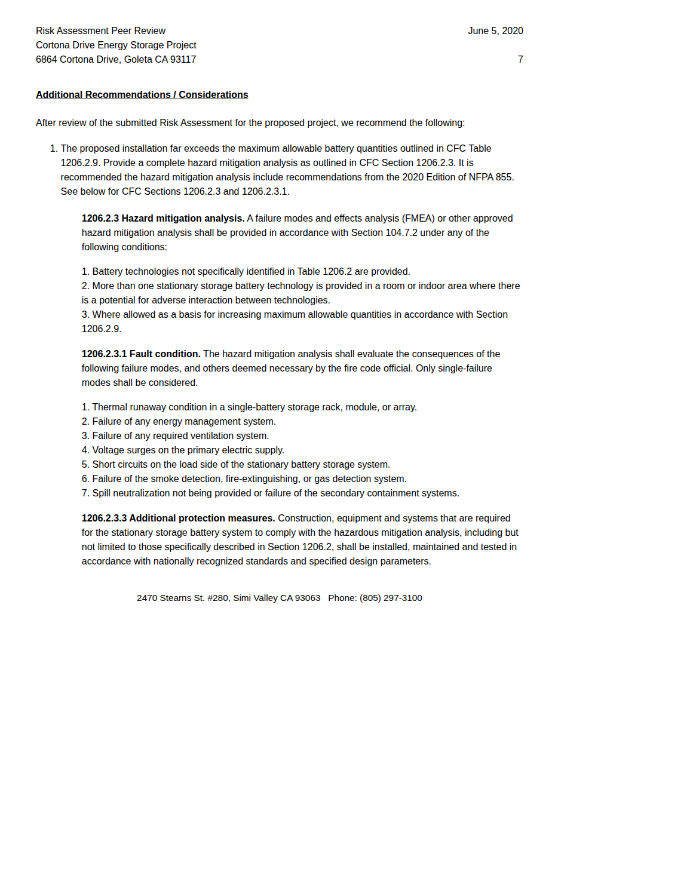Risk Assessment Peer Review
Cortona Drive Energy Storage Project
6864 Cortona Drive, Goleta CA 93117
June 5, 2020 7
Additional Recommendations / Considerations
After review of the submitted Risk Assessment for the proposed project, we recommend the following:
The proposed installation far exceeds the maximum allowable battery quantities outlined in CFC Table 1206.2.9. Provide a complete hazard mitigation analysis as outlined in CFC Section 1206.2.3. It is recommended the hazard mitigation analysis include recommendations from the 2020 Edition of NFPA 855. See below for CFC Sections 1206.2.3 and 1206.2.3.1.
1206.2.3 Hazard mitigation analysis. A failure modes and effects analysis (FMEA) or other approved hazard mitigation analysis shall be provided in accordance with Section 104.7.2 under any of the following conditions:
1. Battery technologies not specifically identified in Table 1206.2 are provided.
2. More than one stationary storage battery technology is provided in a room or indoor area where there is a potential for adverse interaction between technologies.
3. Where allowed as a basis for increasing maximum allowable quantities in accordance with Section 1206.2.9.
1206.2.3.1 Fault condition. The hazard mitigation analysis shall evaluate the consequences of the following failure modes, and others deemed necessary by the fire code official. Only single-failure modes shall be considered.
1. Thermal runaway condition in a single-battery storage rack, module, or array.
2. Failure of any energy management system.
3. Failure of any required ventilation system.
4. Voltage surges on the primary electric supply.
5. Short circuits on the load side of the stationary battery storage system.
6. Failure of the smoke detection, fire-extinguishing, or gas detection system.
7. Spill neutralization not being provided or failure of the secondary containment systems.
1206.2.3.3 Additional protection measures. Construction, equipment and systems that are required for the stationary storage battery system to comply with the hazardous mitigation analysis, including but not limited to those specifically described in Section 1206.2, shall be installed, maintained and tested in accordance with nationally recognized standards and specified design parameters.
2470 Stearns St. #280, Simi Valley CA 93063 Phone: (805) 297-3100